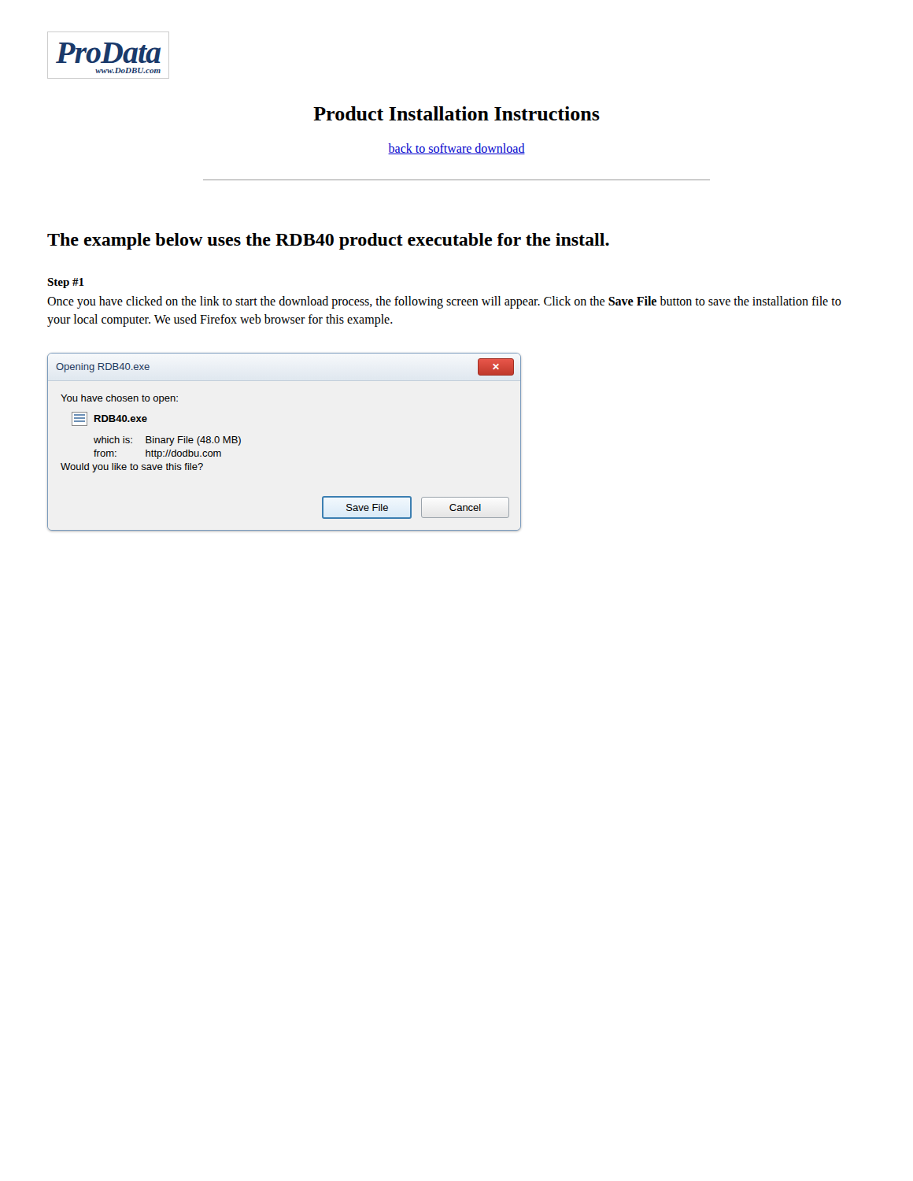Pro Data
www.DoDBU.com
Product Installation Instructions
back to software download
The example below uses the RDB40 product executable for the install.
Step #1
Once you have clicked on the link to start the download process, the following screen will appear. Click on the Save File button to save the installation file to your local computer. We used Firefox web browser for this example.
Opening RDB40.exe
✕
You have chosen to open:
RDB40.exe
which is: Binary File (48.0 MB)
from: http://dodbu.com
Would you like to save this file?
Save File Cancel